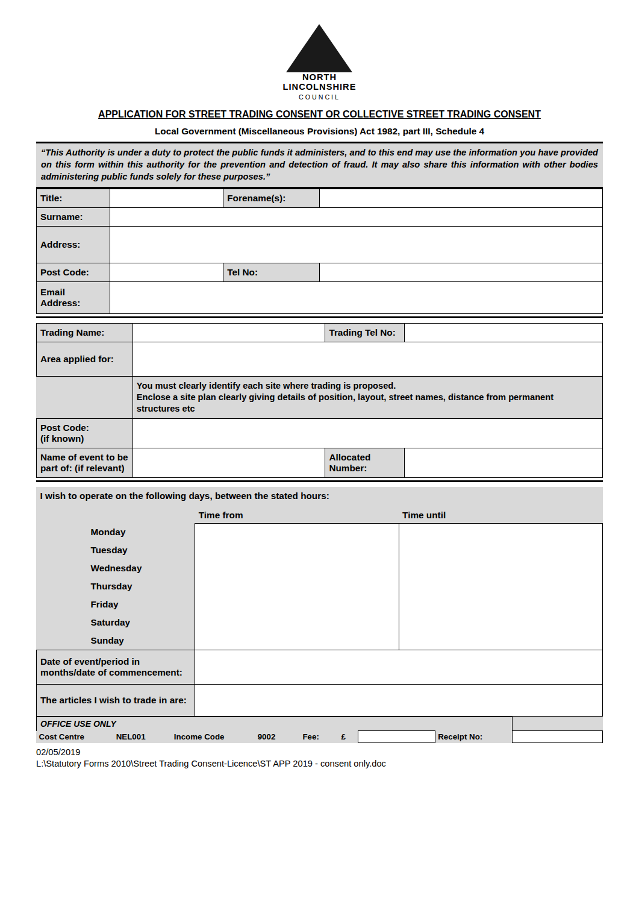NORTH
LINCOLNSHIRE
COUNCIL
APPLICATION FOR STREET TRADING CONSENT OR COLLECTIVE STREET TRADING CONSENT
Local Government (Miscellaneous Provisions) Act 1982, part III, Schedule 4
“This Authority is under a duty to protect the public funds it administers, and to this end may use the information you have provided on this form within this authority for the prevention and detection of fraud. It may also share this information with other bodies administering public funds solely for these purposes.”
| Title: | | Forename(s): | |
| Surname: | |
| Address: | |
| Post Code: | | Tel No: | |
| Email Address: | |
| Trading Name: | | Trading Tel No: | |
| Area applied for: | |
| | You must clearly identify each site where trading is proposed. Enclose a site plan clearly giving details of position, layout, street names, distance from permanent structures etc |
| Post Code: (if known) | |
| Name of event to be part of: (if relevant) | | Allocated Number: | |
| I wish to operate on the following days, between the stated hours: |
| | Time from | Time until |
| Monday | | |
| Tuesday |
| Wednesday |
| Thursday |
| Friday |
| Saturday |
| Sunday |
| Date of event/period in months/date of commencement: | |
| The articles I wish to trade in are: | |
| OFFICE USE ONLY |
| Cost Centre | NEL001 | Income Code | 9002 | Fee: | £ | | Receipt No: | |
02/05/2019
L:\Statutory Forms 2010\Street Trading Consent-Licence\ST APP 2019 - consent only.doc